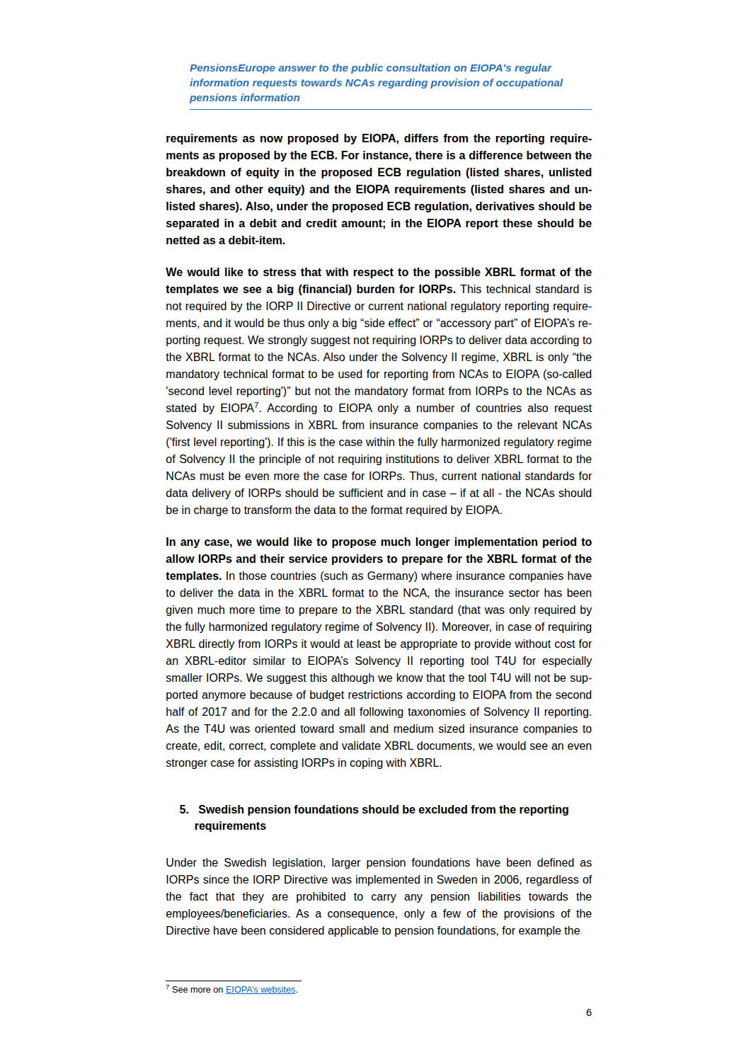PensionsEurope answer to the public consultation on EIOPA's regular
information requests towards NCAs regarding provision of occupational
pensions information
requirements as now proposed by EIOPA, differs from the reporting requirements as proposed by the ECB. For instance, there is a difference between the breakdown of equity in the proposed ECB regulation (listed shares, unlisted shares, and other equity) and the EIOPA requirements (listed shares and unlisted shares). Also, under the proposed ECB regulation, derivatives should be separated in a debit and credit amount; in the EIOPA report these should be netted as a debit-item.
We would like to stress that with respect to the possible XBRL format of the templates we see a big (financial) burden for IORPs. This technical standard is not required by the IORP II Directive or current national regulatory reporting requirements, and it would be thus only a big “side effect” or “accessory part” of EIOPA’s reporting request. We strongly suggest not requiring IORPs to deliver data according to the XBRL format to the NCAs. Also under the Solvency II regime, XBRL is only “the mandatory technical format to be used for reporting from NCAs to EIOPA (so-called 'second level reporting')” but not the mandatory format from IORPs to the NCAs as stated by EIOPA7. According to EIOPA only a number of countries also request Solvency II submissions in XBRL from insurance companies to the relevant NCAs ('first level reporting'). If this is the case within the fully harmonized regulatory regime of Solvency II the principle of not requiring institutions to deliver XBRL format to the NCAs must be even more the case for IORPs. Thus, current national standards for data delivery of IORPs should be sufficient and in case – if at all - the NCAs should be in charge to transform the data to the format required by EIOPA.
In any case, we would like to propose much longer implementation period to allow IORPs and their service providers to prepare for the XBRL format of the templates. In those countries (such as Germany) where insurance companies have to deliver the data in the XBRL format to the NCA, the insurance sector has been given much more time to prepare to the XBRL standard (that was only required by the fully harmonized regulatory regime of Solvency II). Moreover, in case of requiring XBRL directly from IORPs it would at least be appropriate to provide without cost for an XBRL-editor similar to EIOPA’s Solvency II reporting tool T4U for especially smaller IORPs. We suggest this although we know that the tool T4U will not be supported anymore because of budget restrictions according to EIOPA from the second half of 2017 and for the 2.2.0 and all following taxonomies of Solvency II reporting. As the T4U was oriented toward small and medium sized insurance companies to create, edit, correct, complete and validate XBRL documents, we would see an even stronger case for assisting IORPs in coping with XBRL.
5. Swedish pension foundations should be excluded from the reporting requirements
Under the Swedish legislation, larger pension foundations have been defined as IORPs since the IORP Directive was implemented in Sweden in 2006, regardless of the fact that they are prohibited to carry any pension liabilities towards the employees/beneficiaries. As a consequence, only a few of the provisions of the Directive have been considered applicable to pension foundations, for example the
7 See more on EIOPA’s websites.
6